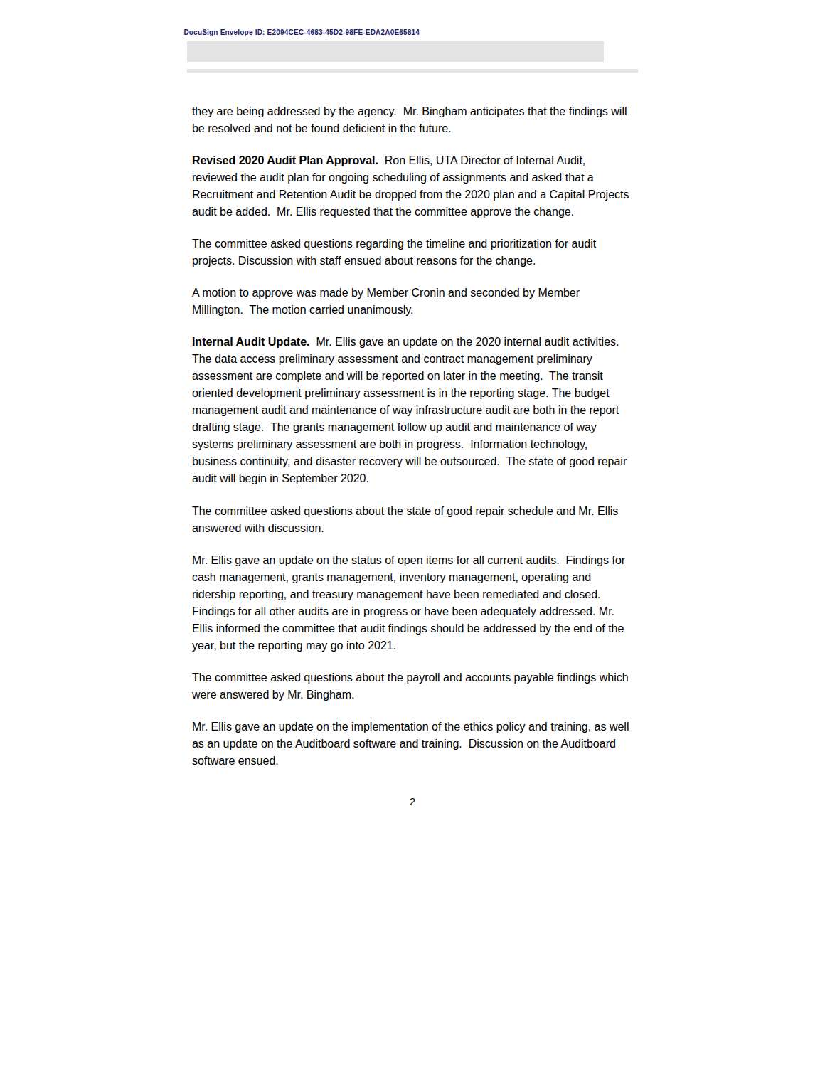DocuSign Envelope ID: E2094CEC-4683-45D2-98FE-EDA2A0E65814
they are being addressed by the agency. Mr. Bingham anticipates that the findings will be resolved and not be found deficient in the future.
Revised 2020 Audit Plan Approval. Ron Ellis, UTA Director of Internal Audit, reviewed the audit plan for ongoing scheduling of assignments and asked that a Recruitment and Retention Audit be dropped from the 2020 plan and a Capital Projects audit be added. Mr. Ellis requested that the committee approve the change.
The committee asked questions regarding the timeline and prioritization for audit projects. Discussion with staff ensued about reasons for the change.
A motion to approve was made by Member Cronin and seconded by Member Millington. The motion carried unanimously.
Internal Audit Update. Mr. Ellis gave an update on the 2020 internal audit activities. The data access preliminary assessment and contract management preliminary assessment are complete and will be reported on later in the meeting. The transit oriented development preliminary assessment is in the reporting stage. The budget management audit and maintenance of way infrastructure audit are both in the report drafting stage. The grants management follow up audit and maintenance of way systems preliminary assessment are both in progress. Information technology, business continuity, and disaster recovery will be outsourced. The state of good repair audit will begin in September 2020.
The committee asked questions about the state of good repair schedule and Mr. Ellis answered with discussion.
Mr. Ellis gave an update on the status of open items for all current audits. Findings for cash management, grants management, inventory management, operating and ridership reporting, and treasury management have been remediated and closed. Findings for all other audits are in progress or have been adequately addressed. Mr. Ellis informed the committee that audit findings should be addressed by the end of the year, but the reporting may go into 2021.
The committee asked questions about the payroll and accounts payable findings which were answered by Mr. Bingham.
Mr. Ellis gave an update on the implementation of the ethics policy and training, as well as an update on the Auditboard software and training. Discussion on the Auditboard software ensued.
2